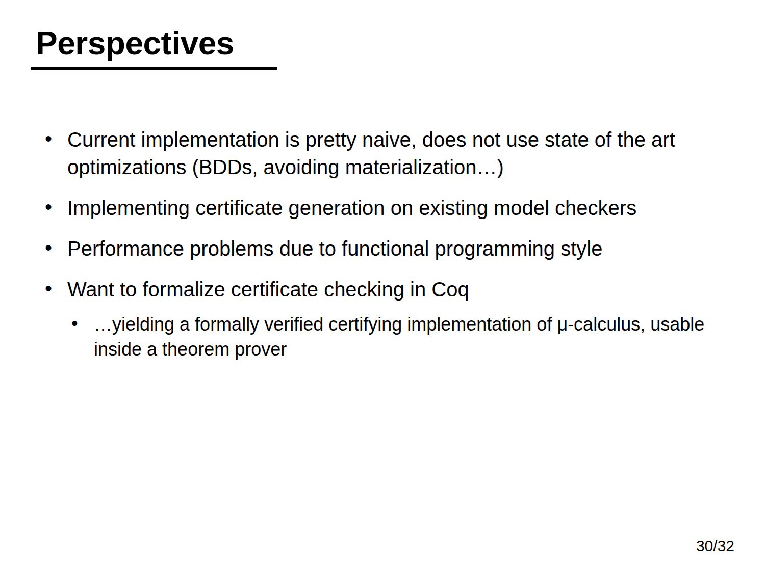Perspectives
Current implementation is pretty naive, does not use state of the art optimizations (BDDs, avoiding materialization…)
Implementing certificate generation on existing model checkers
Performance problems due to functional programming style
Want to formalize certificate checking in Coq
…yielding a formally verified certifying implementation of μ-calculus, usable inside a theorem prover
30/32